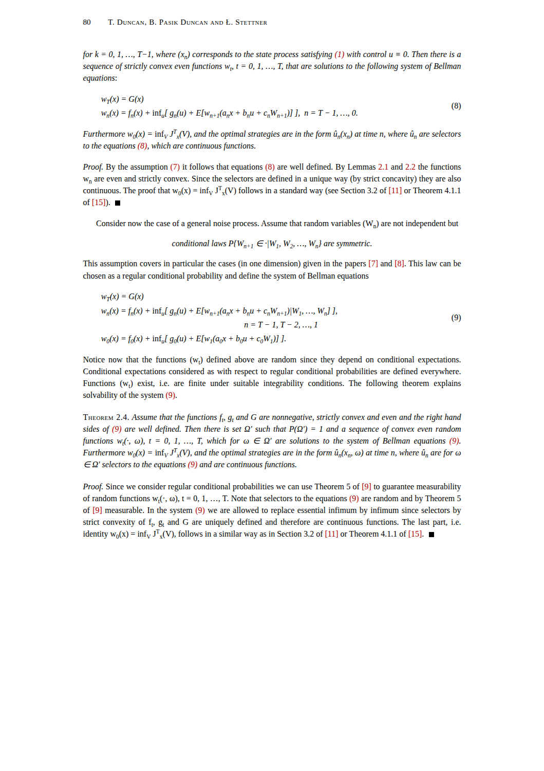80 T. Duncan, B. Pasik Duncan and Ł. Stettner
for k = 0, 1, …, T−1, where (xn) corresponds to the state process satisfying (1) with control u ≡ 0. Then there is a sequence of strictly convex even functions wt, t = 0, 1, …, T, that are solutions to the following system of Bellman equations:
wT(x) = G(x)
wn(x) = fn(x) + infu[ gn(u) + E[wn+1(anx + bnu + cnWn+1)] ], n = T − 1, …, 0.
(8)
Furthermore w0(x) = infV JTx(V), and the optimal strategies are in the form ûn(xn) at time n, where ûn are selectors to the equations (8), which are continuous functions.
Proof. By the assumption (7) it follows that equations (8) are well defined. By Lemmas 2.1 and 2.2 the functions wn are even and strictly convex. Since the selectors are defined in a unique way (by strict concavity) they are also continuous. The proof that w0(x) = infV JTx(V) follows in a standard way (see Section 3.2 of [11] or Theorem 4.1.1 of [15]).
Consider now the case of a general noise process. Assume that random variables (Wn) are not independent but
conditional laws P{Wn+1 ∈ ·|W1, W2, …, Wn} are symmetric.
This assumption covers in particular the cases (in one dimension) given in the papers [7] and [8]. This law can be chosen as a regular conditional probability and define the system of Bellman equations
wT(x) = G(x)
wn(x) = fn(x) + infu[ gn(u) + E[wn+1(anx + bnu + cnWn+1)|W1, …, Wn] ],
n = T − 1, T − 2, …, 1
w0(x) = f0(x) + infu[ g0(u) + E[w1(a0x + b0u + c0W1)] ].
(9)
Notice now that the functions (wt) defined above are random since they depend on conditional expectations. Conditional expectations considered as with respect to regular conditional probabilities are defined everywhere. Functions (wt) exist, i.e. are finite under suitable integrability conditions. The following theorem explains solvability of the system (9).
Theorem 2.4. Assume that the functions ft, gt and G are nonnegative, strictly convex and even and the right hand sides of (9) are well defined. Then there is set Ω′ such that P(Ω′) = 1 and a sequence of convex even random functions wt(·, ω), t = 0, 1, …, T, which for ω ∈ Ω′ are solutions to the system of Bellman equations (9). Furthermore w0(x) = infV JTx(V), and the optimal strategies are in the form ûn(xn, ω) at time n, where ûn are for ω ∈ Ω′ selectors to the equations (9) and are continuous functions.
Proof. Since we consider regular conditional probabilities we can use Theorem 5 of [9] to guarantee measurability of random functions wt(·, ω), t = 0, 1, …, T. Note that selectors to the equations (9) are random and by Theorem 5 of [9] measurable. In the system (9) we are allowed to replace essential infimum by infimum since selectors by strict convexity of ft, gt and G are uniquely defined and therefore are continuous functions. The last part, i.e. identity w0(x) = infV JTx(V), follows in a similar way as in Section 3.2 of [11] or Theorem 4.1.1 of [15].